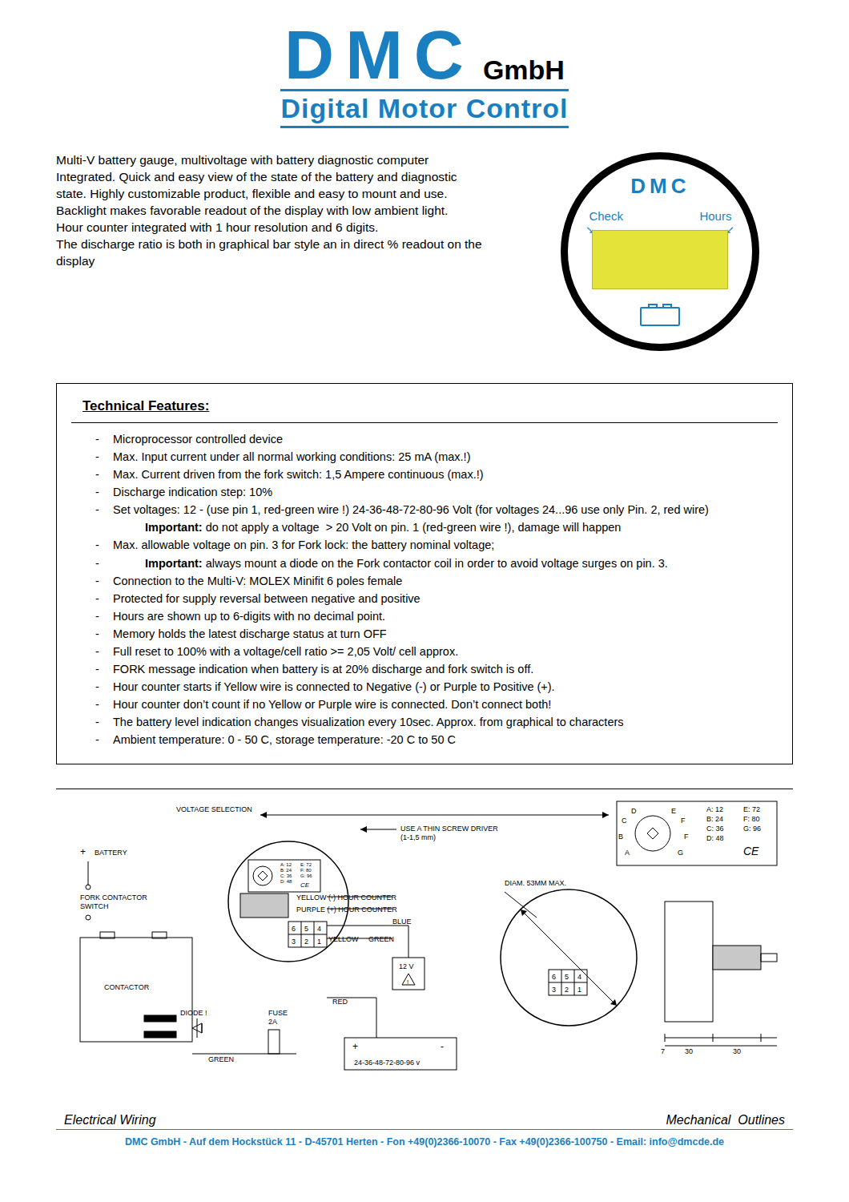DMC GmbH
Digital Motor Control
Multi-V battery gauge, multivoltage with battery diagnostic computer
Integrated. Quick and easy view of the state of the battery and diagnostic state. Highly customizable product, flexible and easy to mount and use.
Backlight makes favorable readout of the display with low ambient light.
Hour counter integrated with 1 hour resolution and 6 digits.
The discharge ratio is both in graphical bar style an in direct % readout on the display
DMC
Check
Hours
↘
↙
Technical Features:
Microprocessor controlled device
Max. Input current under all normal working conditions: 25 mA (max.!)
Max. Current driven from the fork switch: 1,5 Ampere continuous (max.!)
Discharge indication step: 10%
Set voltages: 12 - (use pin 1, red-green wire !) 24-36-48-72-80-96 Volt (for voltages 24...96 use only Pin. 2, red wire)
Important: do not apply a voltage > 20 Volt on pin. 1 (red-green wire !), damage will happen
Max. allowable voltage on pin. 3 for Fork lock: the battery nominal voltage;
Important: always mount a diode on the Fork contactor coil in order to avoid voltage surges on pin. 3.
Connection to the Multi-V: MOLEX Minifit 6 poles female
Protected for supply reversal between negative and positive
Hours are shown up to 6-digits with no decimal point.
Memory holds the latest discharge status at turn OFF
Full reset to 100% with a voltage/cell ratio >= 2,05 Volt/ cell approx.
FORK message indication when battery is at 20% discharge and fork switch is off.
Hour counter starts if Yellow wire is connected to Negative (-) or Purple to Positive (+).
Hour counter don’t count if no Yellow or Purple wire is connected. Don’t connect both!
The battery level indication changes visualization every 10sec. Approx. from graphical to characters
Ambient temperature: 0 - 50 C, storage temperature: -20 C to 50 C
VOLTAGE SELECTION USE A THIN SCREW DRIVER (1-1,5 mm) D E C F B F A G A: 12 B: 24 C: 36 D: 48 E: 72 F: 80 G: 96 CE + BATTERY FORK CONTACTOR SWITCH CONTACTOR DIODE ! GREEN FUSE 2A A: 12 B: 24 C: 36 D: 48 E: 72 F: 80 G: 96 CE 6 5 4 3 2 1 YELLOW (-) HOUR COUNTER PURPLE (+) HOUR COUNTER BLUE YELLOW GREEN RED 12 V ! + - 24-36-48-72-80-96 v DIAM. 53MM MAX. 6 5 4 3 2 1 7 30 30
Electrical Wiring Mechanical Outlines
DMC GmbH - Auf dem Hockstück 11 - D-45701 Herten - Fon +49(0)2366-10070 - Fax +49(0)2366-100750 - Email: info@dmcde.de